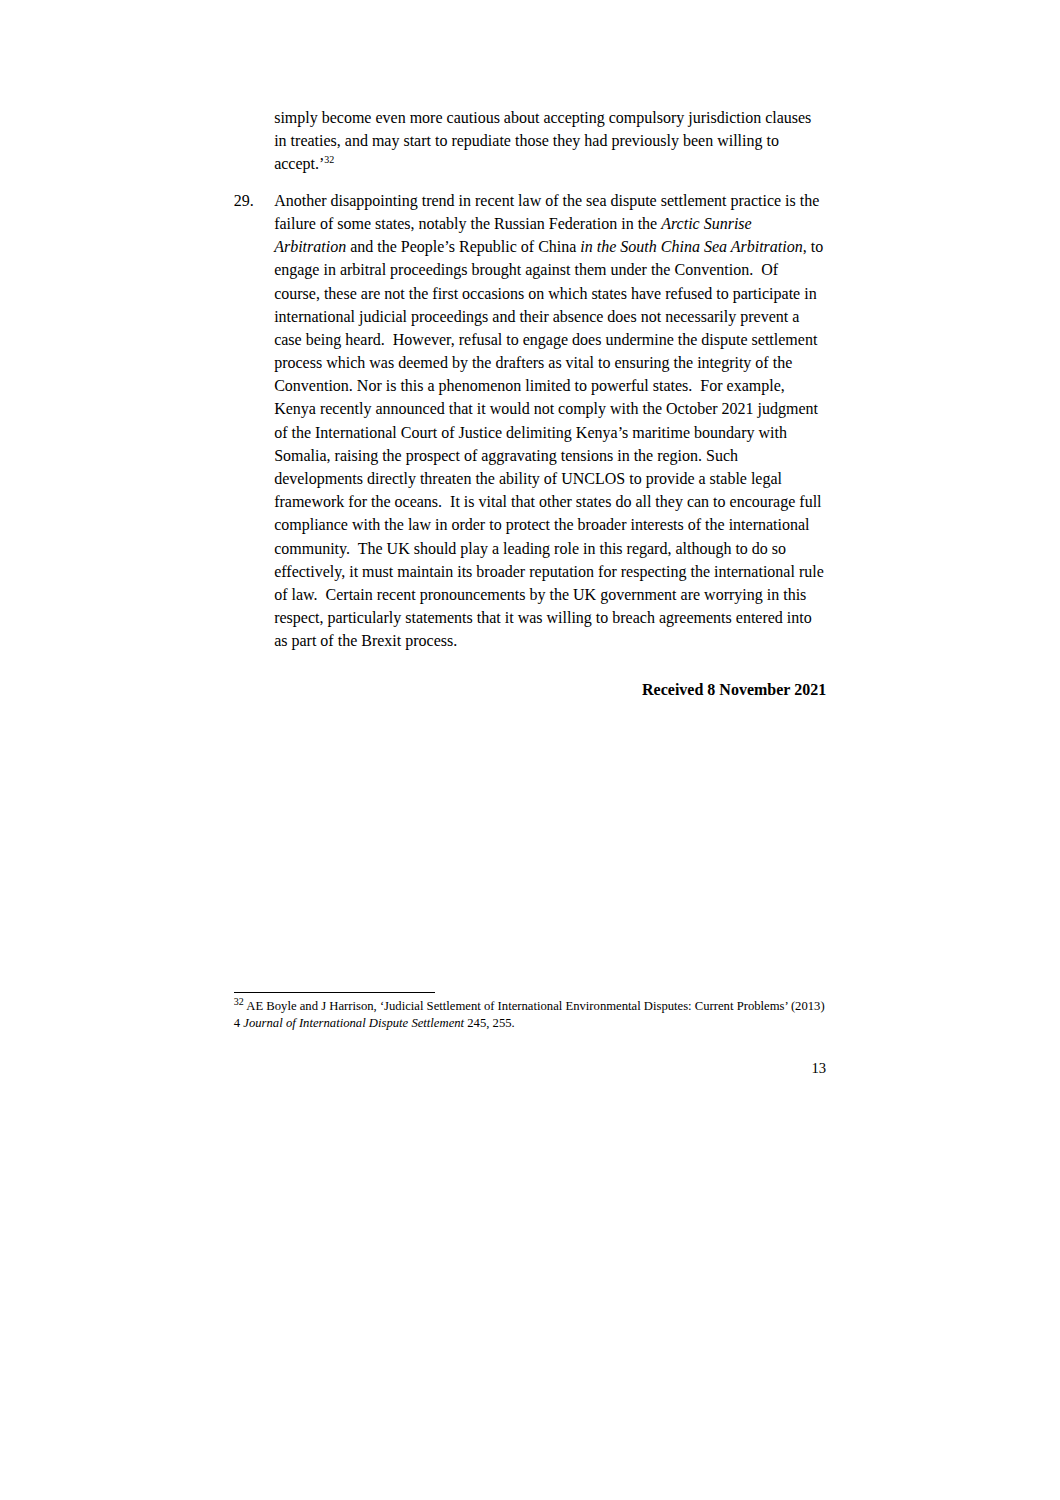simply become even more cautious about accepting compulsory jurisdiction clauses in treaties, and may start to repudiate those they had previously been willing to accept.’32
29. Another disappointing trend in recent law of the sea dispute settlement practice is the failure of some states, notably the Russian Federation in the Arctic Sunrise Arbitration and the People’s Republic of China in the South China Sea Arbitration, to engage in arbitral proceedings brought against them under the Convention. Of course, these are not the first occasions on which states have refused to participate in international judicial proceedings and their absence does not necessarily prevent a case being heard. However, refusal to engage does undermine the dispute settlement process which was deemed by the drafters as vital to ensuring the integrity of the Convention. Nor is this a phenomenon limited to powerful states. For example, Kenya recently announced that it would not comply with the October 2021 judgment of the International Court of Justice delimiting Kenya’s maritime boundary with Somalia, raising the prospect of aggravating tensions in the region. Such developments directly threaten the ability of UNCLOS to provide a stable legal framework for the oceans. It is vital that other states do all they can to encourage full compliance with the law in order to protect the broader interests of the international community. The UK should play a leading role in this regard, although to do so effectively, it must maintain its broader reputation for respecting the international rule of law. Certain recent pronouncements by the UK government are worrying in this respect, particularly statements that it was willing to breach agreements entered into as part of the Brexit process.
Received 8 November 2021
32 AE Boyle and J Harrison, ‘Judicial Settlement of International Environmental Disputes: Current Problems’ (2013) 4 Journal of International Dispute Settlement 245, 255.
13